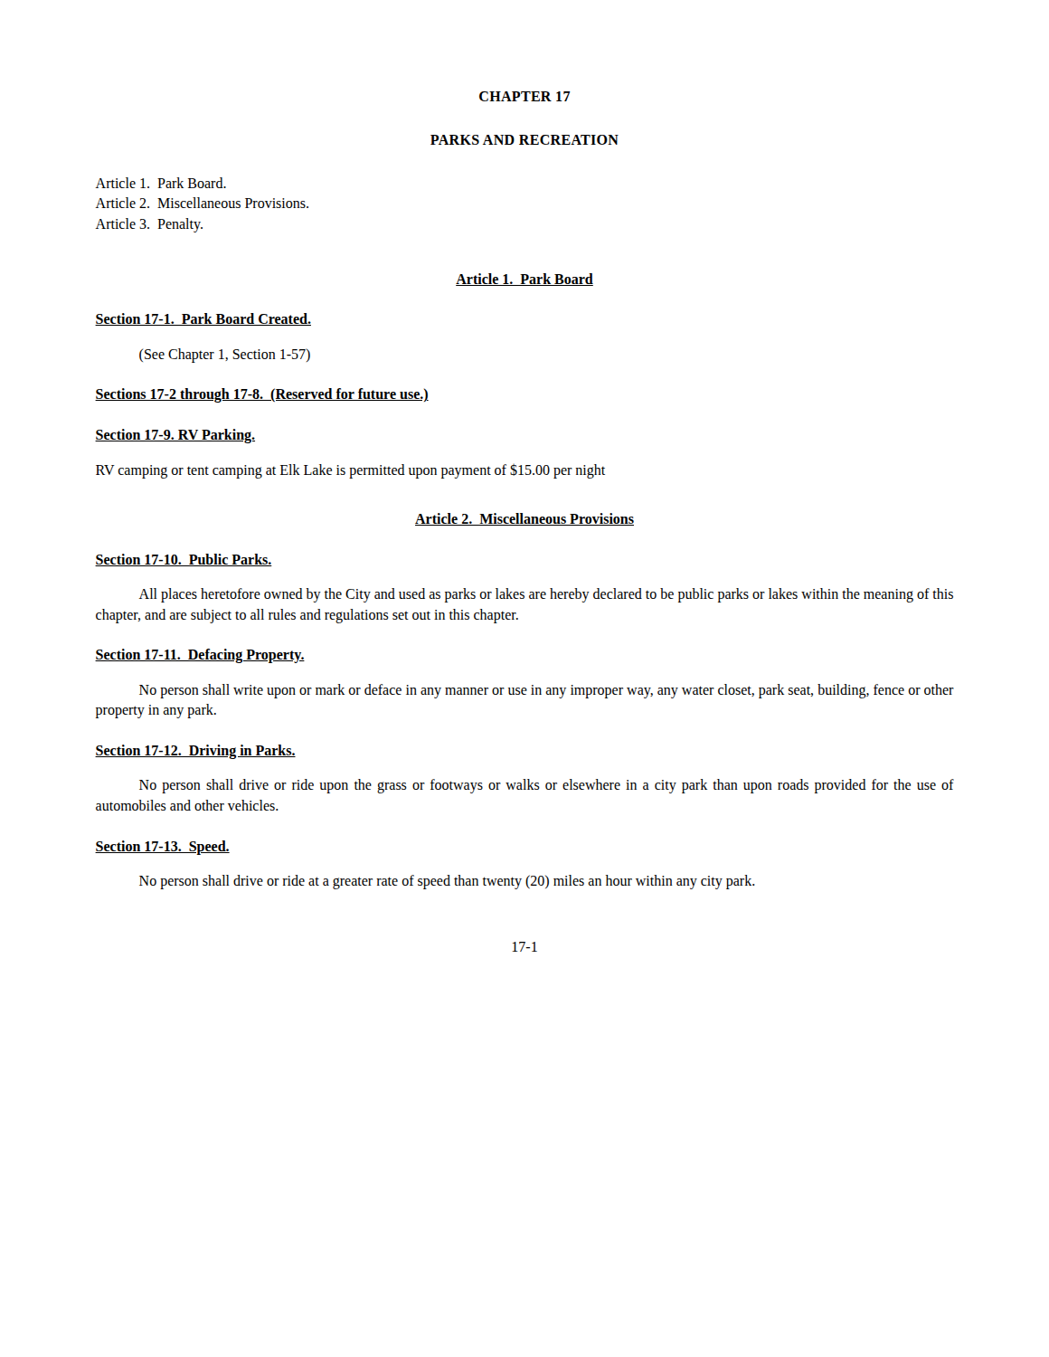CHAPTER 17 PARKS AND RECREATION
Article 1. Park Board.
Article 2. Miscellaneous Provisions.
Article 3. Penalty.
Article 1. Park Board
Section 17-1. Park Board Created.
(See Chapter 1, Section 1-57)
Sections 17-2 through 17-8. (Reserved for future use.)
Section 17-9. RV Parking.
RV camping or tent camping at Elk Lake is permitted upon payment of $15.00 per night
Article 2. Miscellaneous Provisions
Section 17-10. Public Parks.
All places heretofore owned by the City and used as parks or lakes are hereby declared to be public parks or lakes within the meaning of this chapter, and are subject to all rules and regulations set out in this chapter.
Section 17-11. Defacing Property.
No person shall write upon or mark or deface in any manner or use in any improper way, any water closet, park seat, building, fence or other property in any park.
Section 17-12. Driving in Parks.
No person shall drive or ride upon the grass or footways or walks or elsewhere in a city park than upon roads provided for the use of automobiles and other vehicles.
Section 17-13. Speed.
No person shall drive or ride at a greater rate of speed than twenty (20) miles an hour within any city park.
17-1